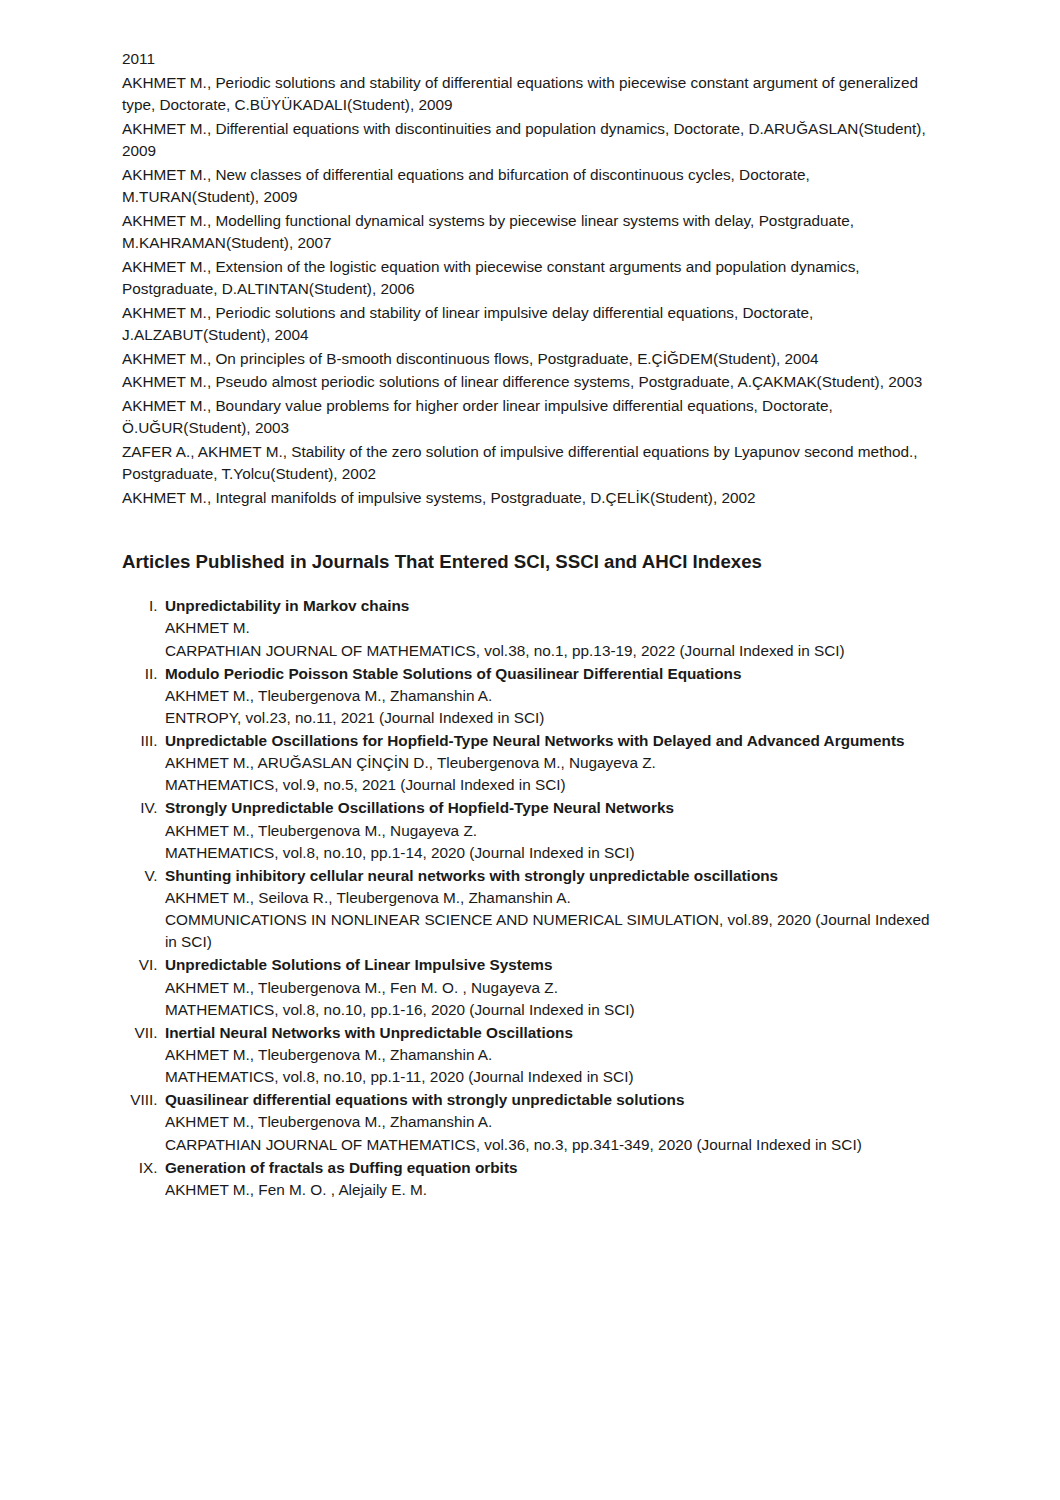2011
AKHMET M., Periodic solutions and stability of differential equations with piecewise constant argument of generalized type, Doctorate, C.BÜYÜKADALI(Student), 2009
AKHMET M., Differential equations with discontinuities and population dynamics, Doctorate, D.ARUĞASLAN(Student), 2009
AKHMET M., New classes of differential equations and bifurcation of discontinuous cycles, Doctorate, M.TURAN(Student), 2009
AKHMET M., Modelling functional dynamical systems by piecewise linear systems with delay, Postgraduate, M.KAHRAMAN(Student), 2007
AKHMET M., Extension of the logistic equation with piecewise constant arguments and population dynamics, Postgraduate, D.ALTINTAN(Student), 2006
AKHMET M., Periodic solutions and stability of linear impulsive delay differential equations, Doctorate, J.ALZABUT(Student), 2004
AKHMET M., On principles of B-smooth discontinuous flows, Postgraduate, E.ÇİĞDEM(Student), 2004
AKHMET M., Pseudo almost periodic solutions of linear difference systems, Postgraduate, A.ÇAKMAK(Student), 2003
AKHMET M., Boundary value problems for higher order linear impulsive differential equations, Doctorate, Ö.UĞUR(Student), 2003
ZAFER A., AKHMET M., Stability of the zero solution of impulsive differential equations by Lyapunov second method., Postgraduate, T.Yolcu(Student), 2002
AKHMET M., Integral manifolds of impulsive systems, Postgraduate, D.ÇELİK(Student), 2002
Articles Published in Journals That Entered SCI, SSCI and AHCI Indexes
Unpredictability in Markov chains
AKHMET M.
CARPATHIAN JOURNAL OF MATHEMATICS, vol.38, no.1, pp.13-19, 2022 (Journal Indexed in SCI)
Modulo Periodic Poisson Stable Solutions of Quasilinear Differential Equations
AKHMET M., Tleubergenova M., Zhamanshin A.
ENTROPY, vol.23, no.11, 2021 (Journal Indexed in SCI)
Unpredictable Oscillations for Hopfield-Type Neural Networks with Delayed and Advanced Arguments
AKHMET M., ARUĞASLAN ÇİNÇİN D., Tleubergenova M., Nugayeva Z.
MATHEMATICS, vol.9, no.5, 2021 (Journal Indexed in SCI)
Strongly Unpredictable Oscillations of Hopfield-Type Neural Networks
AKHMET M., Tleubergenova M., Nugayeva Z.
MATHEMATICS, vol.8, no.10, pp.1-14, 2020 (Journal Indexed in SCI)
Shunting inhibitory cellular neural networks with strongly unpredictable oscillations
AKHMET M., Seilova R., Tleubergenova M., Zhamanshin A.
COMMUNICATIONS IN NONLINEAR SCIENCE AND NUMERICAL SIMULATION, vol.89, 2020 (Journal Indexed in SCI)
Unpredictable Solutions of Linear Impulsive Systems
AKHMET M., Tleubergenova M., Fen M. O. , Nugayeva Z.
MATHEMATICS, vol.8, no.10, pp.1-16, 2020 (Journal Indexed in SCI)
Inertial Neural Networks with Unpredictable Oscillations
AKHMET M., Tleubergenova M., Zhamanshin A.
MATHEMATICS, vol.8, no.10, pp.1-11, 2020 (Journal Indexed in SCI)
Quasilinear differential equations with strongly unpredictable solutions
AKHMET M., Tleubergenova M., Zhamanshin A.
CARPATHIAN JOURNAL OF MATHEMATICS, vol.36, no.3, pp.341-349, 2020 (Journal Indexed in SCI)
Generation of fractals as Duffing equation orbits
AKHMET M., Fen M. O. , Alejaily E. M.